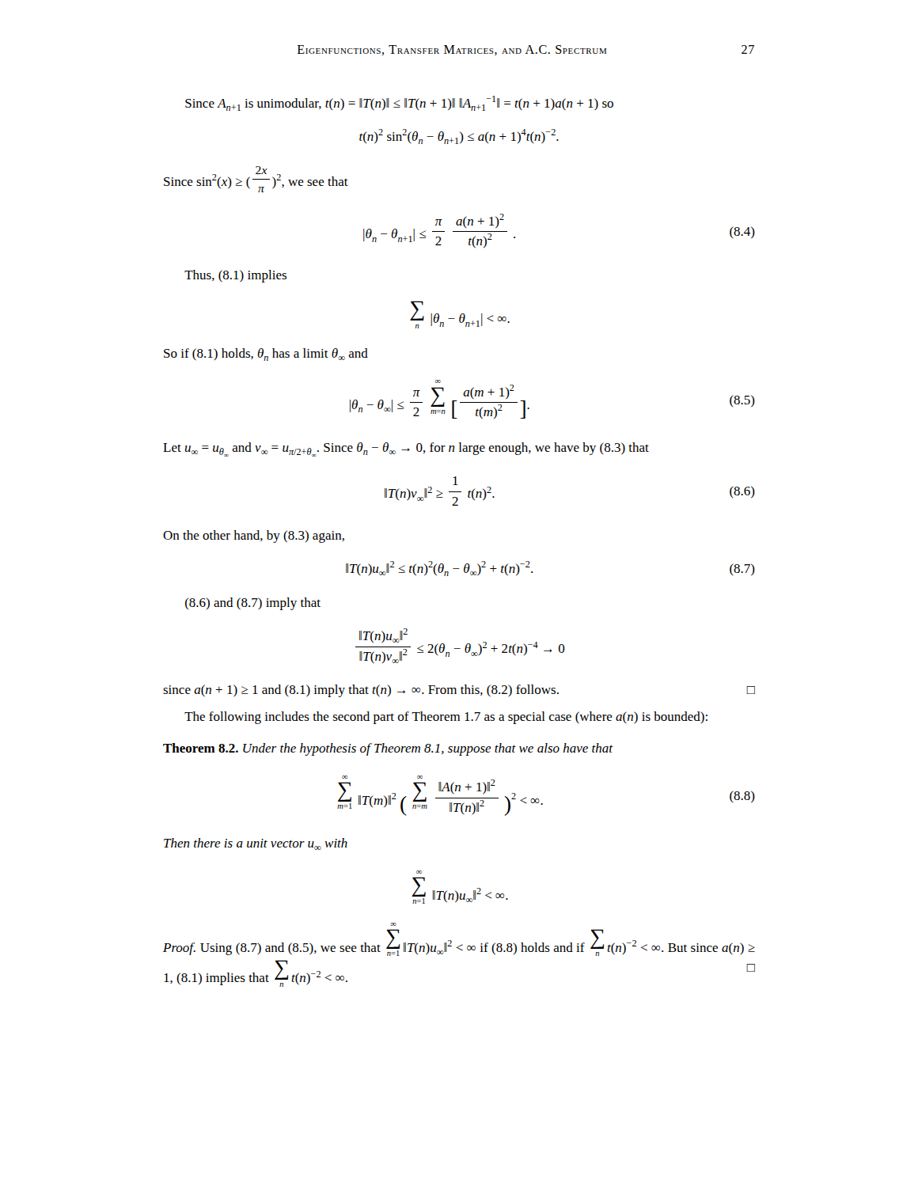Eigenfunctions, Transfer Matrices, and A.C. Spectrum 27
Since An+1 is unimodular, t(n) = ‖T(n)‖ ≤ ‖T(n + 1)‖ ‖An+1−1‖ = t(n + 1)a(n + 1) so
t(n)2 sin2(θn − θn+1) ≤ a(n + 1)4t(n)−2.
Since sin2(x) ≥ (2x π)2, we see that
|θn − θn+1| ≤ π 2 a(n + 1)2 t(n)2 .
(8.4)
Thus, (8.1) implies
∑n |θn − θn+1| < ∞.
So if (8.1) holds, θn has a limit θ∞ and
|θn − θ∞| ≤ π 2 ∞∑m=n [a(m + 1)2 t(m)2].
(8.5)
Let u∞ = uθ∞ and v∞ = uπ/2+θ∞. Since θn − θ∞ → 0, for n large enough, we have by (8.3) that
‖T(n)v∞‖2 ≥ 12 t(n)2.
(8.6)
On the other hand, by (8.3) again,
‖T(n)u∞‖2 ≤ t(n)2(θn − θ∞)2 + t(n)−2.
(8.7)
(8.6) and (8.7) imply that
‖T(n)u∞‖2‖T(n)v∞‖2 ≤ 2(θn − θ∞)2 + 2t(n)−4 → 0
since a(n + 1) ≥ 1 and (8.1) imply that t(n) → ∞. From this, (8.2) follows. □
The following includes the second part of Theorem 1.7 as a special case (where a(n) is bounded):
Theorem 8.2. Under the hypothesis of Theorem 8.1, suppose that we also have that
∞∑m=1 ‖T(m)‖2 ( ∞∑n=m ‖A(n + 1)‖2‖T(n)‖2 )2 < ∞.
(8.8)
Then there is a unit vector u∞ with
∞∑n=1 ‖T(n)u∞‖2 < ∞.
Proof. Using (8.7) and (8.5), we see that ∞∑n=1‖T(n)u∞‖2 < ∞ if (8.8) holds and if ∑n t(n)−2 < ∞. But since a(n) ≥ 1, (8.1) implies that ∑n t(n)−2 < ∞. □